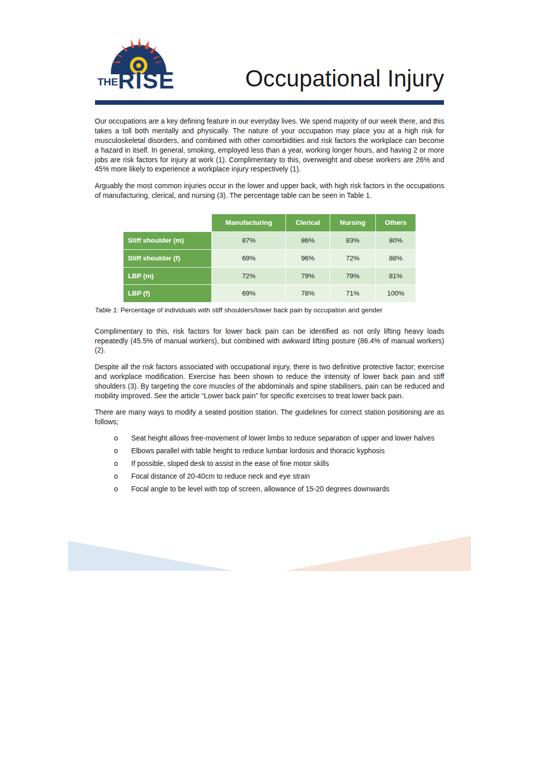THE RISE
Occupational Injury
Our occupations are a key defining feature in our everyday lives. We spend majority of our week there, and this takes a toll both mentally and physically. The nature of your occupation may place you at a high risk for musculoskeletal disorders, and combined with other comorbidities and risk factors the workplace can become a hazard in itself. In general, smoking, employed less than a year, working longer hours, and having 2 or more jobs are risk factors for injury at work (1). Complimentary to this, overweight and obese workers are 26% and 45% more likely to experience a workplace injury respectively (1).
Arguably the most common injuries occur in the lower and upper back, with high risk factors in the occupations of manufacturing, clerical, and nursing (3). The percentage table can be seen in Table 1.
| | Manufacturing | Clerical | Nursing | Others |
| --- | --- | --- | --- | --- |
| Stiff shoulder (m) | 87% | 86% | 83% | 80% |
| Stiff shoulder (f) | 69% | 96% | 72% | 88% |
| LBP (m) | 72% | 79% | 79% | 81% |
| LBP (f) | 69% | 78% | 71% | 100% |
Table 1: Percentage of individuals with stiff shoulders/lower back pain by occupation and gender
Complimentary to this, risk factors for lower back pain can be identified as not only lifting heavy loads repeatedly (45.5% of manual workers), but combined with awkward lifting posture (86.4% of manual workers) (2).
Despite all the risk factors associated with occupational injury, there is two definitive protective factor; exercise and workplace modification. Exercise has been shown to reduce the intensity of lower back pain and stiff shoulders (3). By targeting the core muscles of the abdominals and spine stabilisers, pain can be reduced and mobility improved. See the article “Lower back pain” for specific exercises to treat lower back pain.
There are many ways to modify a seated position station. The guidelines for correct station positioning are as follows;
Seat height allows free-movement of lower limbs to reduce separation of upper and lower halves
Elbows parallel with table height to reduce lumbar lordosis and thoracic kyphosis
If possible, sloped desk to assist in the ease of fine motor skills
Focal distance of 20-40cm to reduce neck and eye strain
Focal angle to be level with top of screen, allowance of 15-20 degrees downwards